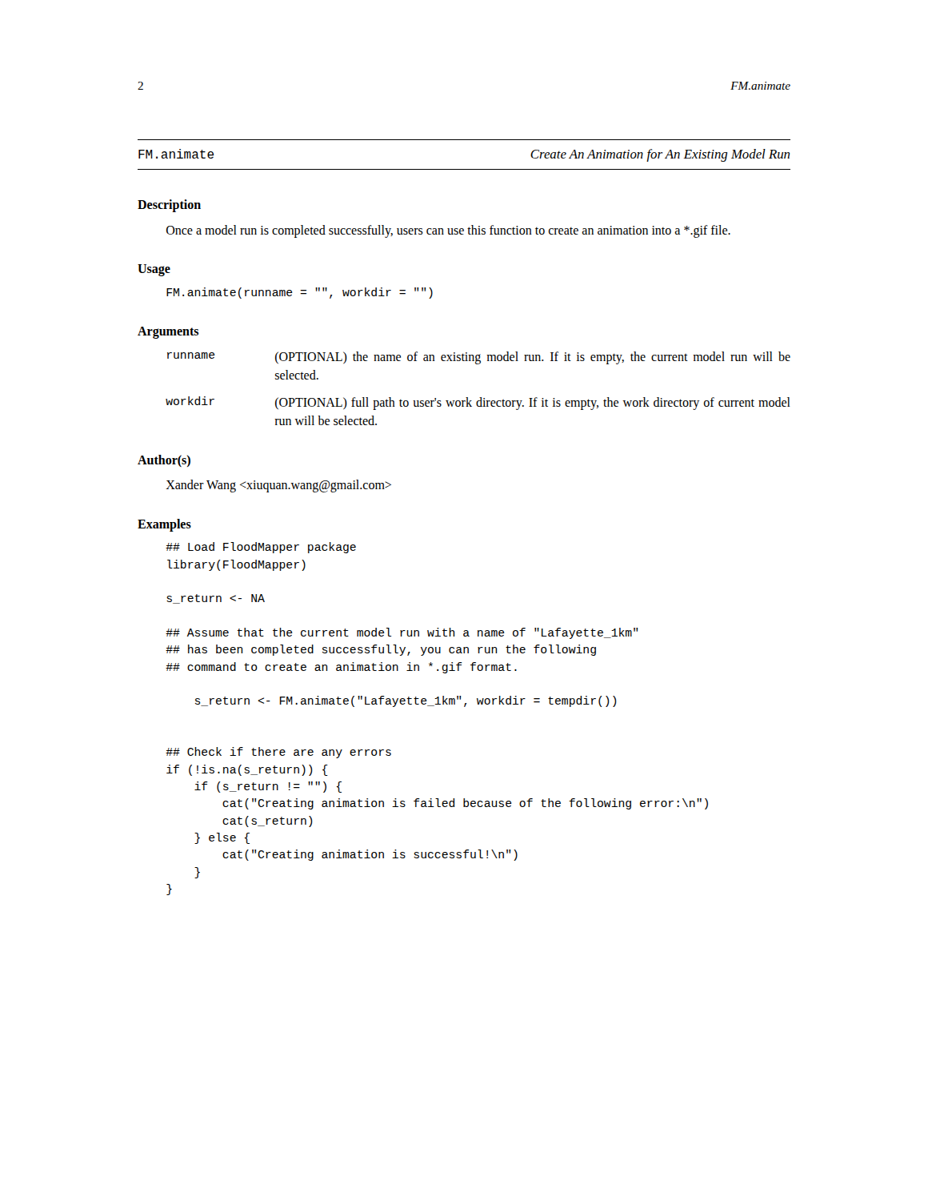2 FM.animate
FM.animate Create An Animation for An Existing Model Run
Description
Once a model run is completed successfully, users can use this function to create an animation into a *.gif file.
Usage
FM.animate(runname = "", workdir = "")
Arguments
runname
(OPTIONAL) the name of an existing model run. If it is empty, the current model run will be selected.
workdir
(OPTIONAL) full path to user's work directory. If it is empty, the work directory of current model run will be selected.
Author(s)
Xander Wang <xiuquan.wang@gmail.com>
Examples
## Load FloodMapper package
library(FloodMapper)

s_return <- NA

## Assume that the current model run with a name of "Lafayette_1km"
## has been completed successfully, you can run the following
## command to create an animation in *.gif format.

    s_return <- FM.animate("Lafayette_1km", workdir = tempdir())


## Check if there are any errors
if (!is.na(s_return)) {
    if (s_return != "") {
        cat("Creating animation is failed because of the following error:\n")
        cat(s_return)
    } else {
        cat("Creating animation is successful!\n")
    }
}